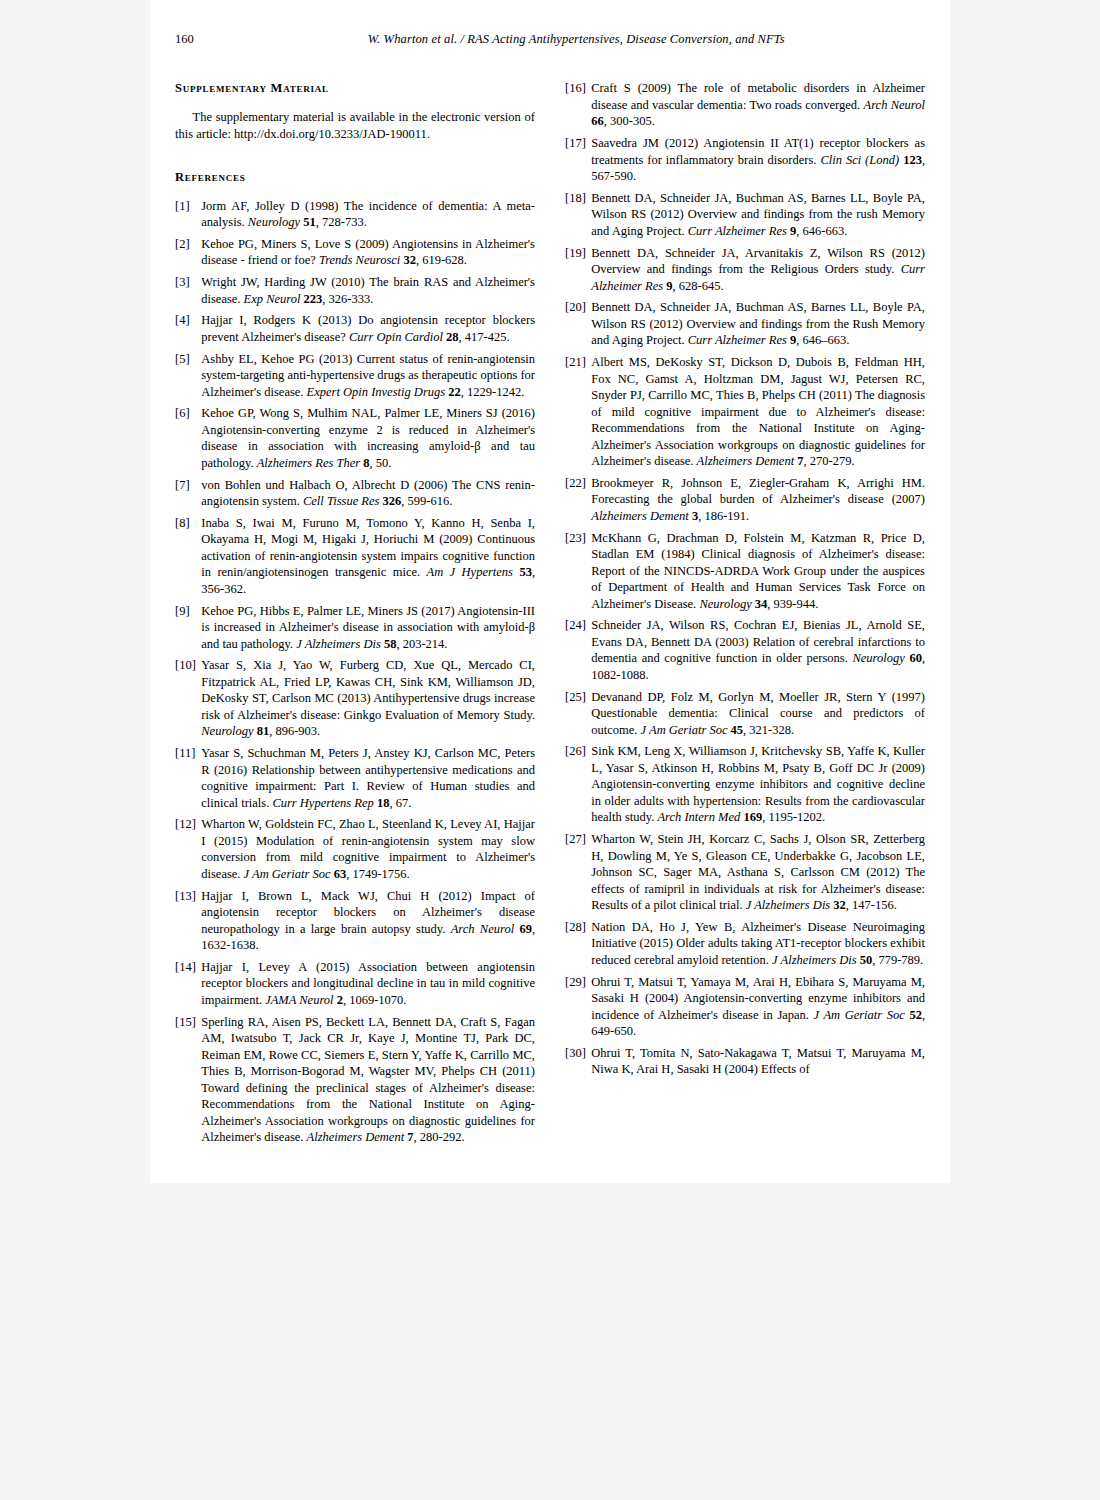160
W. Wharton et al. / RAS Acting Antihypertensives, Disease Conversion, and NFTs
Supplementary Material
The supplementary material is available in the electronic version of this article: http://dx.doi.org/10.3233/JAD-190011.
References
[1] Jorm AF, Jolley D (1998) The incidence of dementia: A meta-analysis. Neurology 51, 728-733.
[2] Kehoe PG, Miners S, Love S (2009) Angiotensins in Alzheimer's disease - friend or foe? Trends Neurosci 32, 619-628.
[3] Wright JW, Harding JW (2010) The brain RAS and Alzheimer's disease. Exp Neurol 223, 326-333.
[4] Hajjar I, Rodgers K (2013) Do angiotensin receptor blockers prevent Alzheimer's disease? Curr Opin Cardiol 28, 417-425.
[5] Ashby EL, Kehoe PG (2013) Current status of renin-angiotensin system-targeting anti-hypertensive drugs as therapeutic options for Alzheimer's disease. Expert Opin Investig Drugs 22, 1229-1242.
[6] Kehoe GP, Wong S, Mulhim NAL, Palmer LE, Miners SJ (2016) Angiotensin-converting enzyme 2 is reduced in Alzheimer's disease in association with increasing amyloid-β and tau pathology. Alzheimers Res Ther 8, 50.
[7] von Bohlen und Halbach O, Albrecht D (2006) The CNS renin-angiotensin system. Cell Tissue Res 326, 599-616.
[8] Inaba S, Iwai M, Furuno M, Tomono Y, Kanno H, Senba I, Okayama H, Mogi M, Higaki J, Horiuchi M (2009) Continuous activation of renin-angiotensin system impairs cognitive function in renin/angiotensinogen transgenic mice. Am J Hypertens 53, 356-362.
[9] Kehoe PG, Hibbs E, Palmer LE, Miners JS (2017) Angiotensin-III is increased in Alzheimer's disease in association with amyloid-β and tau pathology. J Alzheimers Dis 58, 203-214.
[10] Yasar S, Xia J, Yao W, Furberg CD, Xue QL, Mercado CI, Fitzpatrick AL, Fried LP, Kawas CH, Sink KM, Williamson JD, DeKosky ST, Carlson MC (2013) Antihypertensive drugs increase risk of Alzheimer's disease: Ginkgo Evaluation of Memory Study. Neurology 81, 896-903.
[11] Yasar S, Schuchman M, Peters J, Anstey KJ, Carlson MC, Peters R (2016) Relationship between antihypertensive medications and cognitive impairment: Part I. Review of Human studies and clinical trials. Curr Hypertens Rep 18, 67.
[12] Wharton W, Goldstein FC, Zhao L, Steenland K, Levey AI, Hajjar I (2015) Modulation of renin-angiotensin system may slow conversion from mild cognitive impairment to Alzheimer's disease. J Am Geriatr Soc 63, 1749-1756.
[13] Hajjar I, Brown L, Mack WJ, Chui H (2012) Impact of angiotensin receptor blockers on Alzheimer's disease neuropathology in a large brain autopsy study. Arch Neurol 69, 1632-1638.
[14] Hajjar I, Levey A (2015) Association between angiotensin receptor blockers and longitudinal decline in tau in mild cognitive impairment. JAMA Neurol 2, 1069-1070.
[15] Sperling RA, Aisen PS, Beckett LA, Bennett DA, Craft S, Fagan AM, Iwatsubo T, Jack CR Jr, Kaye J, Montine TJ, Park DC, Reiman EM, Rowe CC, Siemers E, Stern Y, Yaffe K, Carrillo MC, Thies B, Morrison-Bogorad M, Wagster MV, Phelps CH (2011) Toward defining the preclinical stages of Alzheimer's disease: Recommendations from the National Institute on Aging-Alzheimer's Association workgroups on diagnostic guidelines for Alzheimer's disease. Alzheimers Dement 7, 280-292.
[16] Craft S (2009) The role of metabolic disorders in Alzheimer disease and vascular dementia: Two roads converged. Arch Neurol 66, 300-305.
[17] Saavedra JM (2012) Angiotensin II AT(1) receptor blockers as treatments for inflammatory brain disorders. Clin Sci (Lond) 123, 567-590.
[18] Bennett DA, Schneider JA, Buchman AS, Barnes LL, Boyle PA, Wilson RS (2012) Overview and findings from the rush Memory and Aging Project. Curr Alzheimer Res 9, 646-663.
[19] Bennett DA, Schneider JA, Arvanitakis Z, Wilson RS (2012) Overview and findings from the Religious Orders study. Curr Alzheimer Res 9, 628-645.
[20] Bennett DA, Schneider JA, Buchman AS, Barnes LL, Boyle PA, Wilson RS (2012) Overview and findings from the Rush Memory and Aging Project. Curr Alzheimer Res 9, 646–663.
[21] Albert MS, DeKosky ST, Dickson D, Dubois B, Feldman HH, Fox NC, Gamst A, Holtzman DM, Jagust WJ, Petersen RC, Snyder PJ, Carrillo MC, Thies B, Phelps CH (2011) The diagnosis of mild cognitive impairment due to Alzheimer's disease: Recommendations from the National Institute on Aging-Alzheimer's Association workgroups on diagnostic guidelines for Alzheimer's disease. Alzheimers Dement 7, 270-279.
[22] Brookmeyer R, Johnson E, Ziegler-Graham K, Arrighi HM. Forecasting the global burden of Alzheimer's disease (2007) Alzheimers Dement 3, 186-191.
[23] McKhann G, Drachman D, Folstein M, Katzman R, Price D, Stadlan EM (1984) Clinical diagnosis of Alzheimer's disease: Report of the NINCDS-ADRDA Work Group under the auspices of Department of Health and Human Services Task Force on Alzheimer's Disease. Neurology 34, 939-944.
[24] Schneider JA, Wilson RS, Cochran EJ, Bienias JL, Arnold SE, Evans DA, Bennett DA (2003) Relation of cerebral infarctions to dementia and cognitive function in older persons. Neurology 60, 1082-1088.
[25] Devanand DP, Folz M, Gorlyn M, Moeller JR, Stern Y (1997) Questionable dementia: Clinical course and predictors of outcome. J Am Geriatr Soc 45, 321-328.
[26] Sink KM, Leng X, Williamson J, Kritchevsky SB, Yaffe K, Kuller L, Yasar S, Atkinson H, Robbins M, Psaty B, Goff DC Jr (2009) Angiotensin-converting enzyme inhibitors and cognitive decline in older adults with hypertension: Results from the cardiovascular health study. Arch Intern Med 169, 1195-1202.
[27] Wharton W, Stein JH, Korcarz C, Sachs J, Olson SR, Zetterberg H, Dowling M, Ye S, Gleason CE, Underbakke G, Jacobson LE, Johnson SC, Sager MA, Asthana S, Carlsson CM (2012) The effects of ramipril in individuals at risk for Alzheimer's disease: Results of a pilot clinical trial. J Alzheimers Dis 32, 147-156.
[28] Nation DA, Ho J, Yew B, Alzheimer's Disease Neuroimaging Initiative (2015) Older adults taking AT1-receptor blockers exhibit reduced cerebral amyloid retention. J Alzheimers Dis 50, 779-789.
[29] Ohrui T, Matsui T, Yamaya M, Arai H, Ebihara S, Maruyama M, Sasaki H (2004) Angiotensin-converting enzyme inhibitors and incidence of Alzheimer's disease in Japan. J Am Geriatr Soc 52, 649-650.
[30] Ohrui T, Tomita N, Sato-Nakagawa T, Matsui T, Maruyama M, Niwa K, Arai H, Sasaki H (2004) Effects of